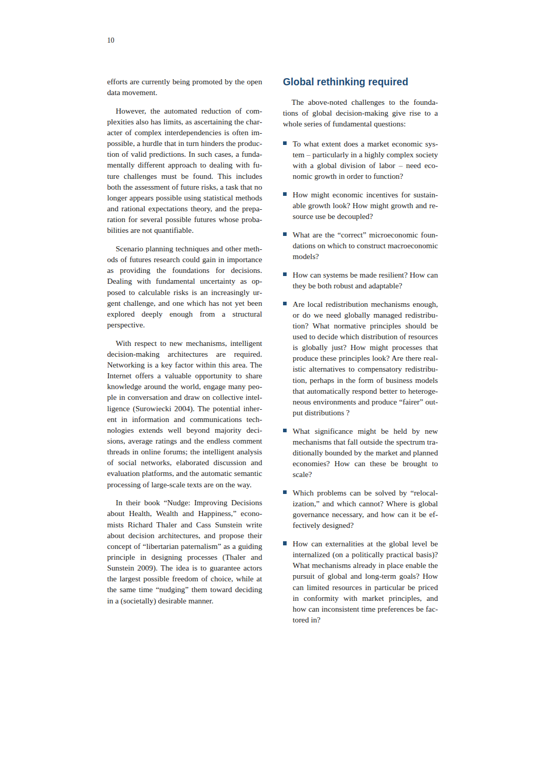10
efforts are currently being promoted by the open data movement.
However, the automated reduction of complexities also has limits, as ascertaining the character of complex interdependencies is often impossible, a hurdle that in turn hinders the production of valid predictions. In such cases, a fundamentally different approach to dealing with future challenges must be found. This includes both the assessment of future risks, a task that no longer appears possible using statistical methods and rational expectations theory, and the preparation for several possible futures whose probabilities are not quantifiable.
Scenario planning techniques and other methods of futures research could gain in importance as providing the foundations for decisions. Dealing with fundamental uncertainty as opposed to calculable risks is an increasingly urgent challenge, and one which has not yet been explored deeply enough from a structural perspective.
With respect to new mechanisms, intelligent decision-making architectures are required. Networking is a key factor within this area. The Internet offers a valuable opportunity to share knowledge around the world, engage many people in conversation and draw on collective intelligence (Surowiecki 2004). The potential inherent in information and communications technologies extends well beyond majority decisions, average ratings and the endless comment threads in online forums; the intelligent analysis of social networks, elaborated discussion and evaluation platforms, and the automatic semantic processing of large-scale texts are on the way.
In their book “Nudge: Improving Decisions about Health, Wealth and Happiness,” economists Richard Thaler and Cass Sunstein write about decision architectures, and propose their concept of “libertarian paternalism” as a guiding principle in designing processes (Thaler and Sunstein 2009). The idea is to guarantee actors the largest possible freedom of choice, while at the same time “nudging” them toward deciding in a (societally) desirable manner.
Global rethinking required
The above-noted challenges to the foundations of global decision-making give rise to a whole series of fundamental questions:
To what extent does a market economic system – particularly in a highly complex society with a global division of labor – need economic growth in order to function?
How might economic incentives for sustainable growth look? How might growth and resource use be decoupled?
What are the “correct” microeconomic foundations on which to construct macroeconomic models?
How can systems be made resilient? How can they be both robust and adaptable?
Are local redistribution mechanisms enough, or do we need globally managed redistribution? What normative principles should be used to decide which distribution of resources is globally just? How might processes that produce these principles look? Are there realistic alternatives to compensatory redistribution, perhaps in the form of business models that automatically respond better to heterogeneous environments and produce “fairer” output distributions ?
What significance might be held by new mechanisms that fall outside the spectrum traditionally bounded by the market and planned economies? How can these be brought to scale?
Which problems can be solved by “relocalization,” and which cannot? Where is global governance necessary, and how can it be effectively designed?
How can externalities at the global level be internalized (on a politically practical basis)? What mechanisms already in place enable the pursuit of global and long-term goals? How can limited resources in particular be priced in conformity with market principles, and how can inconsistent time preferences be factored in?